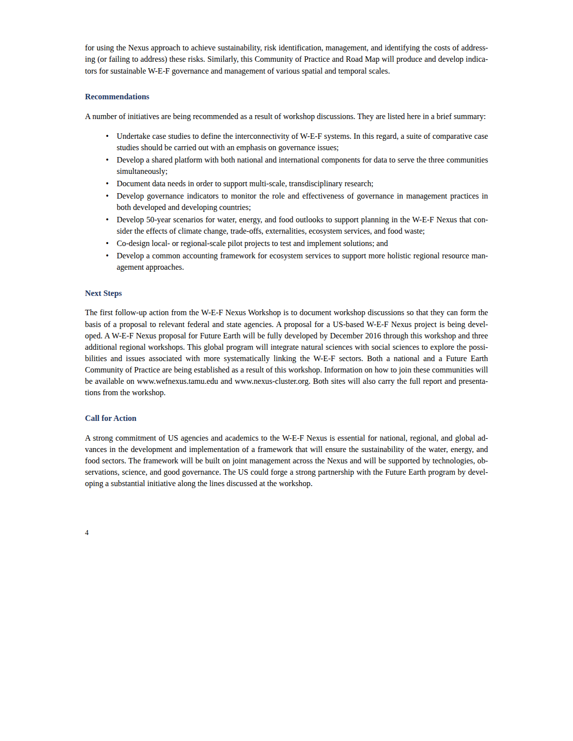for using the Nexus approach to achieve sustainability, risk identification, management, and identifying the costs of addressing (or failing to address) these risks. Similarly, this Community of Practice and Road Map will produce and develop indicators for sustainable W-E-F governance and management of various spatial and temporal scales.
Recommendations
A number of initiatives are being recommended as a result of workshop discussions. They are listed here in a brief summary:
Undertake case studies to define the interconnectivity of W-E-F systems. In this regard, a suite of comparative case studies should be carried out with an emphasis on governance issues;
Develop a shared platform with both national and international components for data to serve the three communities simultaneously;
Document data needs in order to support multi-scale, transdisciplinary research;
Develop governance indicators to monitor the role and effectiveness of governance in management practices in both developed and developing countries;
Develop 50-year scenarios for water, energy, and food outlooks to support planning in the W-E-F Nexus that consider the effects of climate change, trade-offs, externalities, ecosystem services, and food waste;
Co-design local- or regional-scale pilot projects to test and implement solutions; and
Develop a common accounting framework for ecosystem services to support more holistic regional resource management approaches.
Next Steps
The first follow-up action from the W-E-F Nexus Workshop is to document workshop discussions so that they can form the basis of a proposal to relevant federal and state agencies. A proposal for a US-based W-E-F Nexus project is being developed. A W-E-F Nexus proposal for Future Earth will be fully developed by December 2016 through this workshop and three additional regional workshops. This global program will integrate natural sciences with social sciences to explore the possibilities and issues associated with more systematically linking the W-E-F sectors. Both a national and a Future Earth Community of Practice are being established as a result of this workshop. Information on how to join these communities will be available on www.wefnexus.tamu.edu and www.nexus-cluster.org. Both sites will also carry the full report and presentations from the workshop.
Call for Action
A strong commitment of US agencies and academics to the W-E-F Nexus is essential for national, regional, and global advances in the development and implementation of a framework that will ensure the sustainability of the water, energy, and food sectors. The framework will be built on joint management across the Nexus and will be supported by technologies, observations, science, and good governance. The US could forge a strong partnership with the Future Earth program by developing a substantial initiative along the lines discussed at the workshop.
4